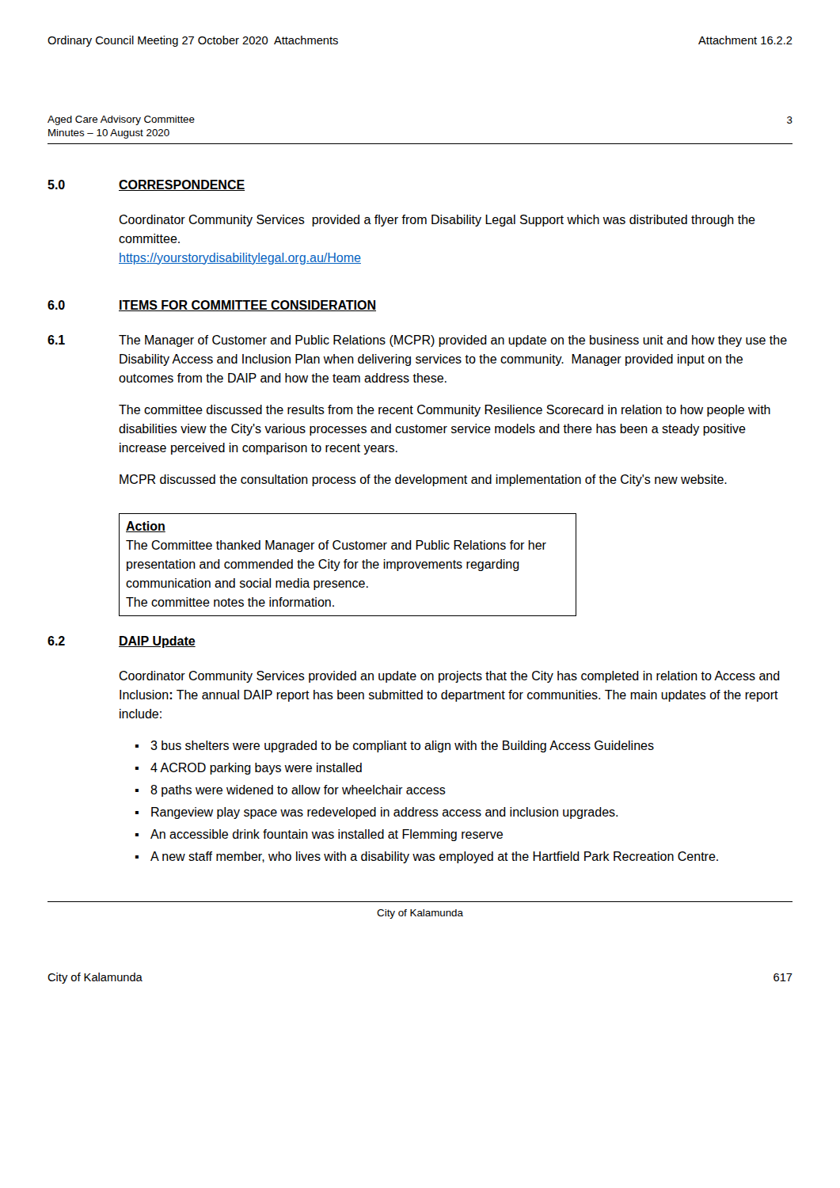Ordinary Council Meeting 27 October 2020 Attachments Attachment 16.2.2
Aged Care Advisory Committee
Minutes – 10 August 2020
3
5.0
CORRESPONDENCE
Coordinator Community Services provided a flyer from Disability Legal Support which was distributed through the committee.
https://yourstorydisabilitylegal.org.au/Home
6.0
ITEMS FOR COMMITTEE CONSIDERATION
6.1
The Manager of Customer and Public Relations (MCPR) provided an update on the business unit and how they use the Disability Access and Inclusion Plan when delivering services to the community. Manager provided input on the outcomes from the DAIP and how the team address these.
The committee discussed the results from the recent Community Resilience Scorecard in relation to how people with disabilities view the City's various processes and customer service models and there has been a steady positive increase perceived in comparison to recent years.
MCPR discussed the consultation process of the development and implementation of the City's new website.
Action
The Committee thanked Manager of Customer and Public Relations for her presentation and commended the City for the improvements regarding communication and social media presence.
The committee notes the information.
6.2
DAIP Update
Coordinator Community Services provided an update on projects that the City has completed in relation to Access and Inclusion: The annual DAIP report has been submitted to department for communities. The main updates of the report include:
3 bus shelters were upgraded to be compliant to align with the Building Access Guidelines
4 ACROD parking bays were installed
8 paths were widened to allow for wheelchair access
Rangeview play space was redeveloped in address access and inclusion upgrades.
An accessible drink fountain was installed at Flemming reserve
A new staff member, who lives with a disability was employed at the Hartfield Park Recreation Centre.
City of Kalamunda
City of Kalamunda 617